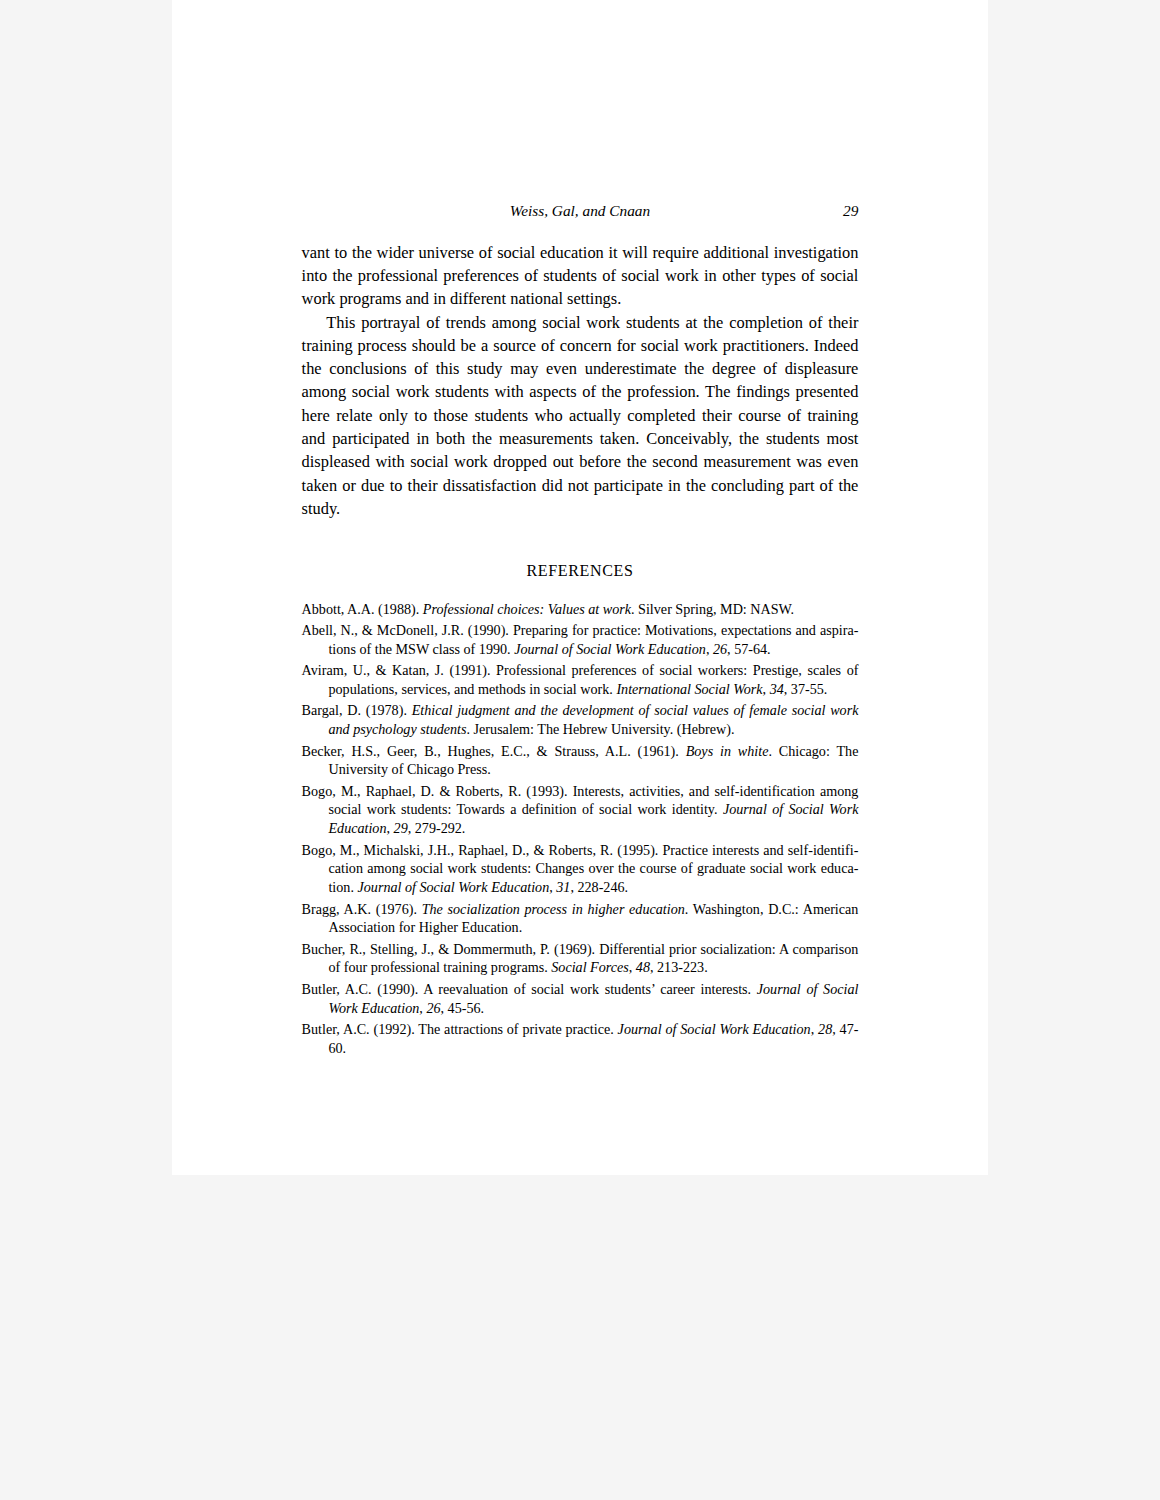Weiss, Gal, and Cnaan 29
vant to the wider universe of social education it will require additional investigation into the professional preferences of students of social work in other types of social work programs and in different national settings.
This portrayal of trends among social work students at the completion of their training process should be a source of concern for social work practitioners. Indeed the conclusions of this study may even underestimate the degree of displeasure among social work students with aspects of the profession. The findings presented here relate only to those students who actually completed their course of training and participated in both the measurements taken. Conceivably, the students most displeased with social work dropped out before the second measurement was even taken or due to their dissatisfaction did not participate in the concluding part of the study.
REFERENCES
Abbott, A.A. (1988). Professional choices: Values at work. Silver Spring, MD: NASW.
Abell, N., & McDonell, J.R. (1990). Preparing for practice: Motivations, expectations and aspirations of the MSW class of 1990. Journal of Social Work Education, 26, 57-64.
Aviram, U., & Katan, J. (1991). Professional preferences of social workers: Prestige, scales of populations, services, and methods in social work. International Social Work, 34, 37-55.
Bargal, D. (1978). Ethical judgment and the development of social values of female social work and psychology students. Jerusalem: The Hebrew University. (Hebrew).
Becker, H.S., Geer, B., Hughes, E.C., & Strauss, A.L. (1961). Boys in white. Chicago: The University of Chicago Press.
Bogo, M., Raphael, D. & Roberts, R. (1993). Interests, activities, and self-identification among social work students: Towards a definition of social work identity. Journal of Social Work Education, 29, 279-292.
Bogo, M., Michalski, J.H., Raphael, D., & Roberts, R. (1995). Practice interests and self-identification among social work students: Changes over the course of graduate social work education. Journal of Social Work Education, 31, 228-246.
Bragg, A.K. (1976). The socialization process in higher education. Washington, D.C.: American Association for Higher Education.
Bucher, R., Stelling, J., & Dommermuth, P. (1969). Differential prior socialization: A comparison of four professional training programs. Social Forces, 48, 213-223.
Butler, A.C. (1990). A reevaluation of social work students’ career interests. Journal of Social Work Education, 26, 45-56.
Butler, A.C. (1992). The attractions of private practice. Journal of Social Work Education, 28, 47-60.